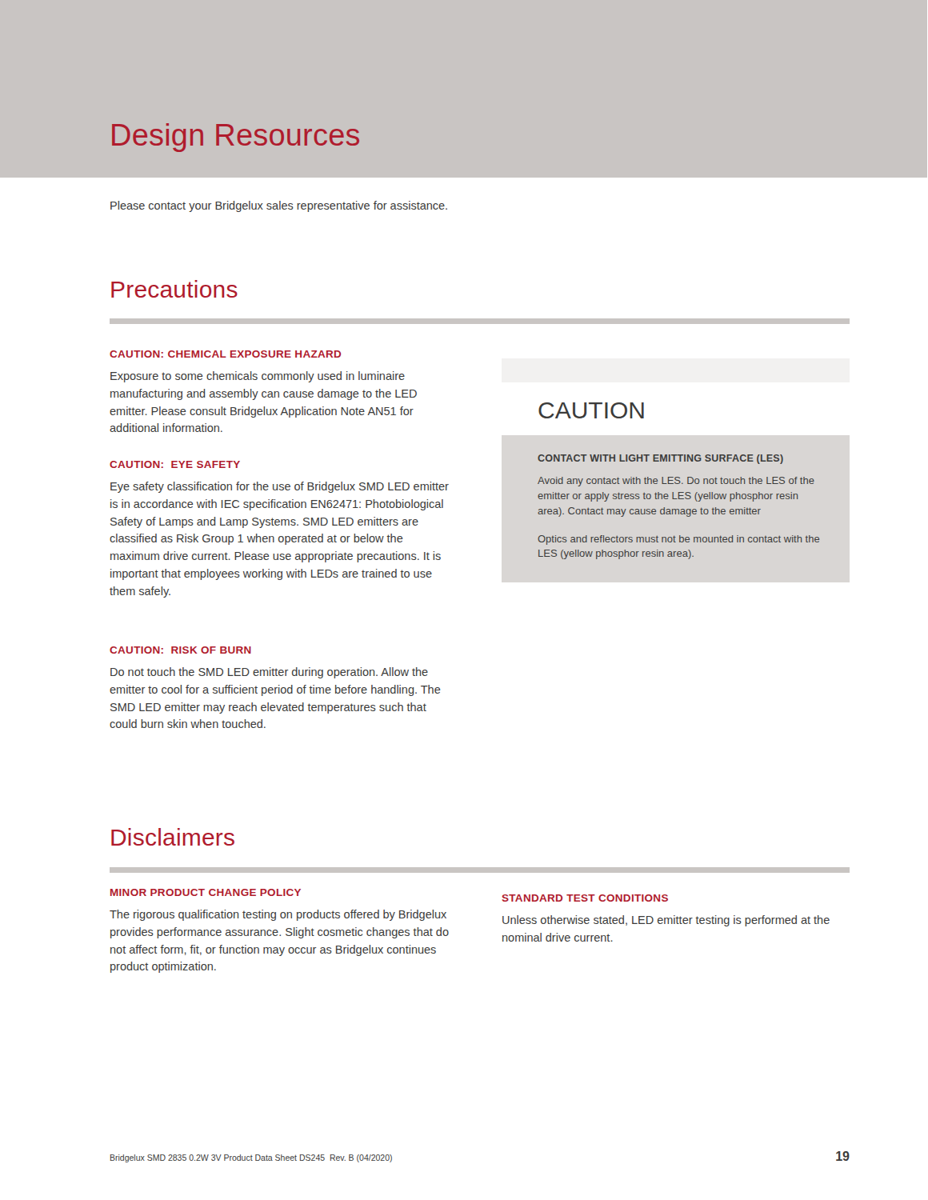Design Resources
Please contact your Bridgelux sales representative for assistance.
Precautions
CAUTION: CHEMICAL EXPOSURE HAZARD
Exposure to some chemicals commonly used in luminaire manufacturing and assembly can cause damage to the LED emitter. Please consult Bridgelux Application Note AN51 for additional information.
CAUTION: EYE SAFETY
Eye safety classification for the use of Bridgelux SMD LED emitter is in accordance with IEC specification EN62471: Photobiological Safety of Lamps and Lamp Systems. SMD LED emitters are classified as Risk Group 1 when operated at or below the maximum drive current. Please use appropriate precautions. It is important that employees working with LEDs are trained to use them safely.
CAUTION: RISK OF BURN
Do not touch the SMD LED emitter during operation. Allow the emitter to cool for a sufficient period of time before handling. The SMD LED emitter may reach elevated temperatures such that could burn skin when touched.
CAUTION
CONTACT WITH LIGHT EMITTING SURFACE (LES)
Avoid any contact with the LES. Do not touch the LES of the emitter or apply stress to the LES (yellow phosphor resin area). Contact may cause damage to the emitter
Optics and reflectors must not be mounted in contact with the LES (yellow phosphor resin area).
Disclaimers
MINOR PRODUCT CHANGE POLICY
The rigorous qualification testing on products offered by Bridgelux provides performance assurance. Slight cosmetic changes that do not affect form, fit, or function may occur as Bridgelux continues product optimization.
STANDARD TEST CONDITIONS
Unless otherwise stated, LED emitter testing is performed at the nominal drive current.
Bridgelux SMD 2835 0.2W 3V Product Data Sheet DS245 Rev. B (04/2020) 19